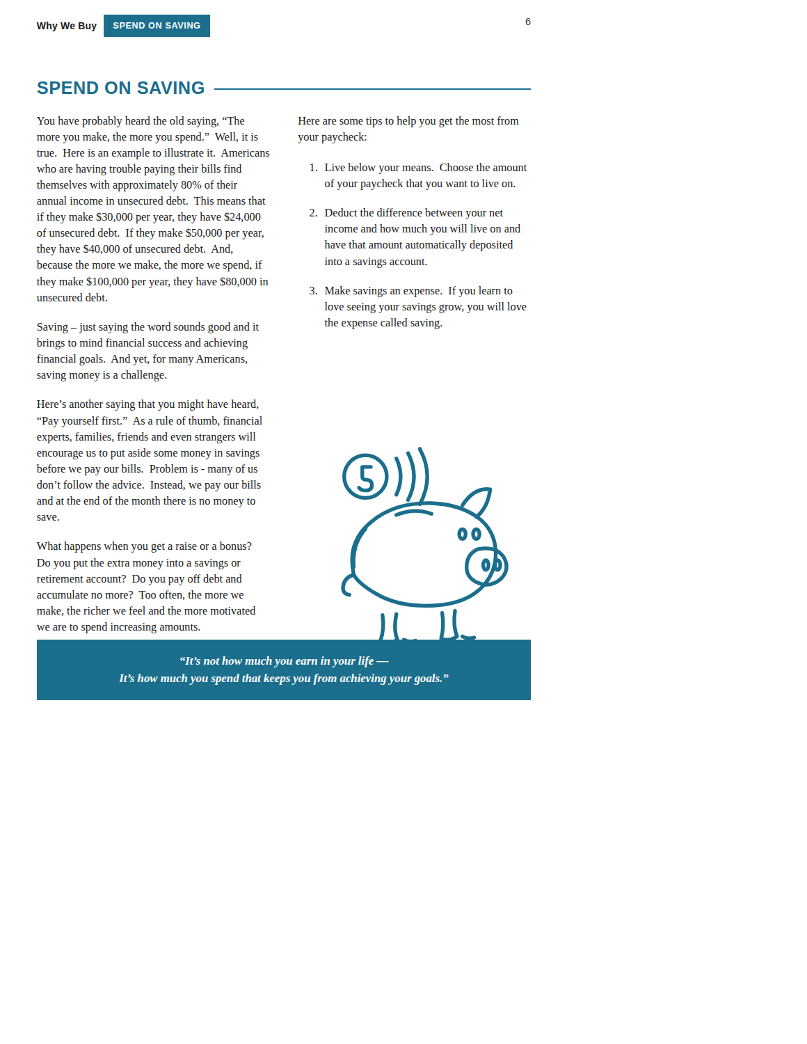Why We Buy
SPEND ON SAVING
6
SPEND ON SAVING
You have probably heard the old saying, “The more you make, the more you spend.” Well, it is true. Here is an example to illustrate it. Americans who are having trouble paying their bills find themselves with approximately 80% of their annual income in unsecured debt. This means that if they make $30,000 per year, they have $24,000 of unsecured debt. If they make $50,000 per year, they have $40,000 of unsecured debt. And, because the more we make, the more we spend, if they make $100,000 per year, they have $80,000 in unsecured debt.
Saving – just saying the word sounds good and it brings to mind financial success and achieving financial goals. And yet, for many Americans, saving money is a challenge.
Here’s another saying that you might have heard, “Pay yourself first.” As a rule of thumb, financial experts, families, friends and even strangers will encourage us to put aside some money in savings before we pay our bills. Problem is - many of us don’t follow the advice. Instead, we pay our bills and at the end of the month there is no money to save.
What happens when you get a raise or a bonus? Do you put the extra money into a savings or retirement account? Do you pay off debt and accumulate no more? Too often, the more we make, the richer we feel and the more motivated we are to spend increasing amounts.
Here are some tips to help you get the most from your paycheck:
Live below your means. Choose the amount of your paycheck that you want to live on.
Deduct the difference between your net income and how much you will live on and have that amount automatically deposited into a savings account.
Make savings an expense. If you learn to love seeing your savings grow, you will love the expense called saving.
“It’s not how much you earn in your life —
It’s how much you spend that keeps you from achieving your goals.”